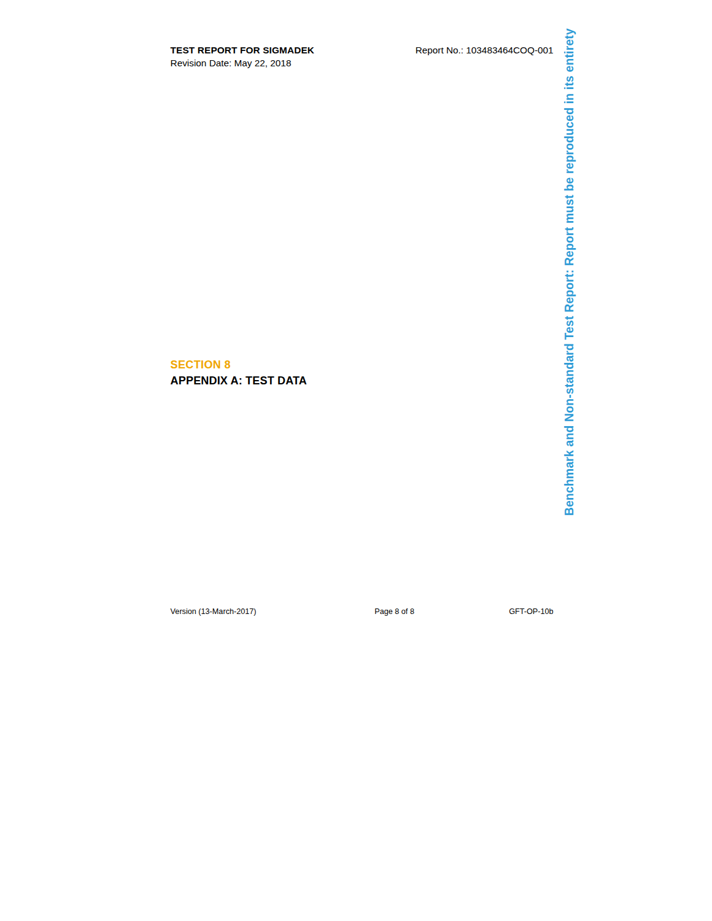TEST REPORT FOR SIGMADEK
Revision Date: May 22, 2018
Report No.: 103483464COQ-001
Benchmark and Non-standard Test Report: Report must be reproduced in its entirety
SECTION 8
APPENDIX A: TEST DATA
Version (13-March-2017)
Page 8 of 8
GFT-OP-10b